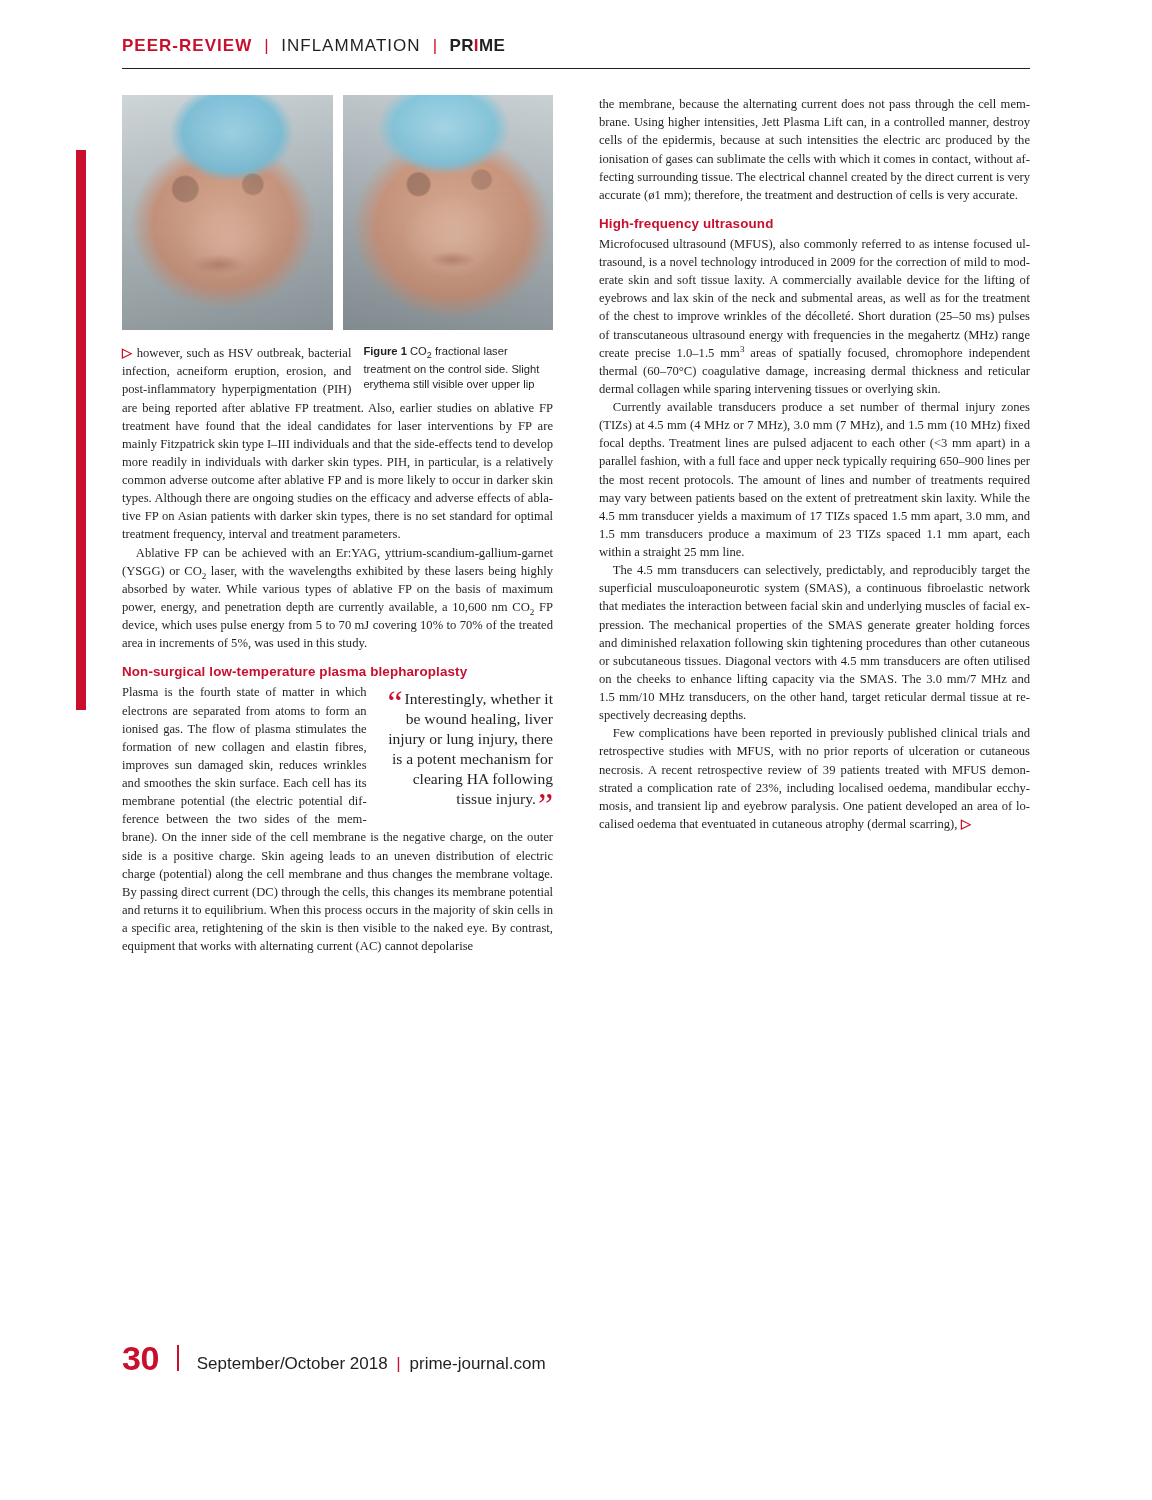PEER-REVIEW | INFLAMMATION | PRIME
Figure 1 CO2 fractional laser treatment on the control side. Slight erythema still visible over upper lip
▷ however, such as HSV outbreak, bacterial infection, acneiform eruption, erosion, and post-inflammatory hyperpigmentation (PIH) are being reported after ablative FP treatment. Also, earlier studies on ablative FP treatment have found that the ideal candidates for laser interventions by FP are mainly Fitzpatrick skin type I–III individuals and that the side-effects tend to develop more readily in individuals with darker skin types. PIH, in particular, is a relatively common adverse outcome after ablative FP and is more likely to occur in darker skin types. Although there are ongoing studies on the efficacy and adverse effects of ablative FP on Asian patients with darker skin types, there is no set standard for optimal treatment frequency, interval and treatment parameters.
Ablative FP can be achieved with an Er:YAG, yttrium-scandium-gallium-garnet (YSGG) or CO2 laser, with the wavelengths exhibited by these lasers being highly absorbed by water. While various types of ablative FP on the basis of maximum power, energy, and penetration depth are currently available, a 10,600 nm CO2 FP device, which uses pulse energy from 5 to 70 mJ covering 10% to 70% of the treated area in increments of 5%, was used in this study.
Non-surgical low-temperature plasma blepharoplasty
“Interestingly, whether it be wound healing, liver injury or lung injury, there is a potent mechanism for clearing HA following tissue injury.”
Plasma is the fourth state of matter in which electrons are separated from atoms to form an ionised gas. The flow of plasma stimulates the formation of new collagen and elastin fibres, improves sun damaged skin, reduces wrinkles and smoothes the skin surface. Each cell has its membrane potential (the electric potential difference between the two sides of the membrane). On the inner side of the cell membrane is the negative charge, on the outer side is a positive charge. Skin ageing leads to an uneven distribution of electric charge (potential) along the cell membrane and thus changes the membrane voltage. By passing direct current (DC) through the cells, this changes its membrane potential and returns it to equilibrium. When this process occurs in the majority of skin cells in a specific area, retightening of the skin is then visible to the naked eye. By contrast, equipment that works with alternating current (AC) cannot depolarise
the membrane, because the alternating current does not pass through the cell membrane. Using higher intensities, Jett Plasma Lift can, in a controlled manner, destroy cells of the epidermis, because at such intensities the electric arc produced by the ionisation of gases can sublimate the cells with which it comes in contact, without affecting surrounding tissue. The electrical channel created by the direct current is very accurate (ø1 mm); therefore, the treatment and destruction of cells is very accurate.
High-frequency ultrasound
Microfocused ultrasound (MFUS), also commonly referred to as intense focused ultrasound, is a novel technology introduced in 2009 for the correction of mild to moderate skin and soft tissue laxity. A commercially available device for the lifting of eyebrows and lax skin of the neck and submental areas, as well as for the treatment of the chest to improve wrinkles of the décolleté. Short duration (25–50 ms) pulses of transcutaneous ultrasound energy with frequencies in the megahertz (MHz) range create precise 1.0–1.5 mm3 areas of spatially focused, chromophore independent thermal (60–70°C) coagulative damage, increasing dermal thickness and reticular dermal collagen while sparing intervening tissues or overlying skin.
Currently available transducers produce a set number of thermal injury zones (TIZs) at 4.5 mm (4 MHz or 7 MHz), 3.0 mm (7 MHz), and 1.5 mm (10 MHz) fixed focal depths. Treatment lines are pulsed adjacent to each other (<3 mm apart) in a parallel fashion, with a full face and upper neck typically requiring 650–900 lines per the most recent protocols. The amount of lines and number of treatments required may vary between patients based on the extent of pretreatment skin laxity. While the 4.5 mm transducer yields a maximum of 17 TIZs spaced 1.5 mm apart, 3.0 mm, and 1.5 mm transducers produce a maximum of 23 TIZs spaced 1.1 mm apart, each within a straight 25 mm line.
The 4.5 mm transducers can selectively, predictably, and reproducibly target the superficial musculoaponeurotic system (SMAS), a continuous fibroelastic network that mediates the interaction between facial skin and underlying muscles of facial expression. The mechanical properties of the SMAS generate greater holding forces and diminished relaxation following skin tightening procedures than other cutaneous or subcutaneous tissues. Diagonal vectors with 4.5 mm transducers are often utilised on the cheeks to enhance lifting capacity via the SMAS. The 3.0 mm/7 MHz and 1.5 mm/10 MHz transducers, on the other hand, target reticular dermal tissue at respectively decreasing depths.
Few complications have been reported in previously published clinical trials and retrospective studies with MFUS, with no prior reports of ulceration or cutaneous necrosis. A recent retrospective review of 39 patients treated with MFUS demonstrated a complication rate of 23%, including localised oedema, mandibular ecchymosis, and transient lip and eyebrow paralysis. One patient developed an area of localised oedema that eventuated in cutaneous atrophy (dermal scarring), ▷
30 September/October 2018 | prime-journal.com